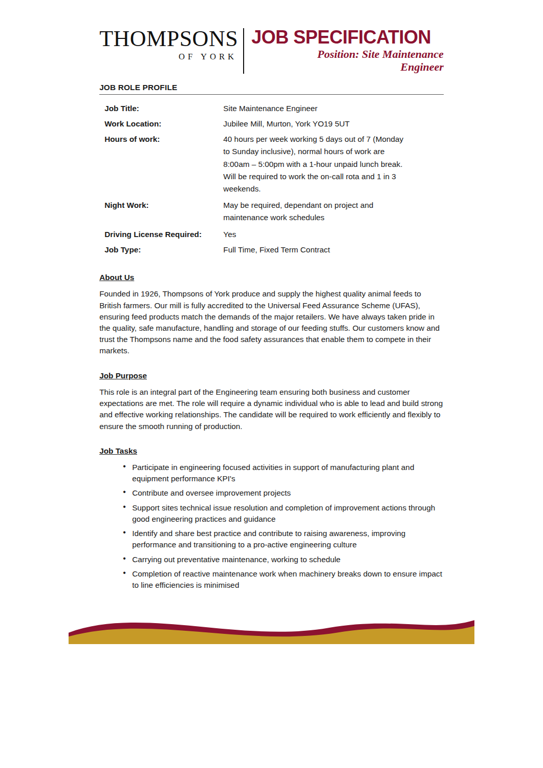THOMPSONS
OF YORK
JOB SPECIFICATION
Position: Site Maintenance
Engineer
JOB ROLE PROFILE
| Job Title: | Site Maintenance Engineer |
| Work Location: | Jubilee Mill, Murton, York YO19 5UT |
| Hours of work: | 40 hours per week working 5 days out of 7 (Monday to Sunday inclusive), normal hours of work are 8:00am – 5:00pm with a 1-hour unpaid lunch break. Will be required to work the on-call rota and 1 in 3 weekends. |
| Night Work: | May be required, dependant on project and maintenance work schedules |
| Driving License Required: | Yes |
| Job Type: | Full Time, Fixed Term Contract |
About Us
Founded in 1926, Thompsons of York produce and supply the highest quality animal feeds to British farmers. Our mill is fully accredited to the Universal Feed Assurance Scheme (UFAS), ensuring feed products match the demands of the major retailers. We have always taken pride in the quality, safe manufacture, handling and storage of our feeding stuffs. Our customers know and trust the Thompsons name and the food safety assurances that enable them to compete in their markets.
Job Purpose
This role is an integral part of the Engineering team ensuring both business and customer expectations are met. The role will require a dynamic individual who is able to lead and build strong and effective working relationships. The candidate will be required to work efficiently and flexibly to ensure the smooth running of production.
Job Tasks
Participate in engineering focused activities in support of manufacturing plant and equipment performance KPI's
Contribute and oversee improvement projects
Support sites technical issue resolution and completion of improvement actions through good engineering practices and guidance
Identify and share best practice and contribute to raising awareness, improving performance and transitioning to a pro-active engineering culture
Carrying out preventative maintenance, working to schedule
Completion of reactive maintenance work when machinery breaks down to ensure impact to line efficiencies is minimised